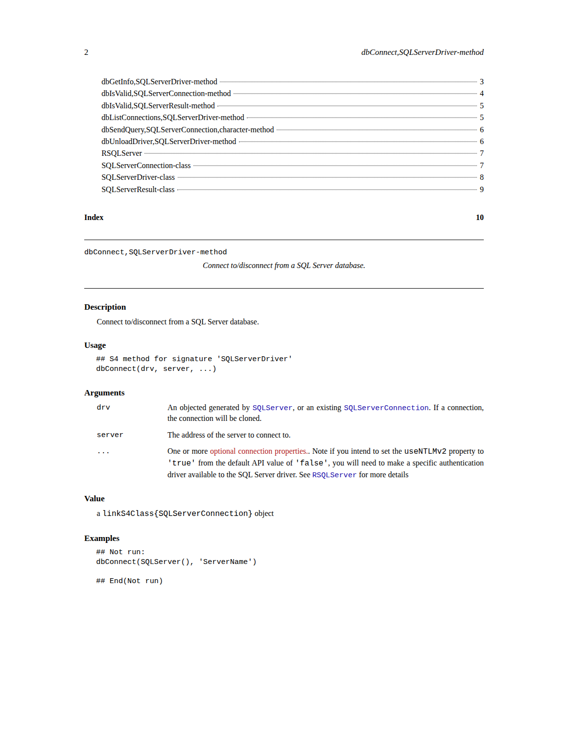2 dbConnect,SQLServerDriver-method
dbGetInfo,SQLServerDriver-method 3
dbIsValid,SQLServerConnection-method 4
dbIsValid,SQLServerResult-method 5
dbListConnections,SQLServerDriver-method 5
dbSendQuery,SQLServerConnection,character-method 6
dbUnloadDriver,SQLServerDriver-method 6
RSQLServer 7
SQLServerConnection-class 7
SQLServerDriver-class 8
SQLServerResult-class 9
Index 10
dbConnect,SQLServerDriver-method
Connect to/disconnect from a SQL Server database.
Description
Connect to/disconnect from a SQL Server database.
Usage
## S4 method for signature 'SQLServerDriver'
dbConnect(drv, server, ...)
Arguments
drv
An objected generated by SQLServer, or an existing SQLServerConnection. If a connection, the connection will be cloned.
server
The address of the server to connect to.
...
One or more optional connection properties.. Note if you intend to set the useNTLMv2 property to 'true' from the default API value of 'false', you will need to make a specific authentication driver available to the SQL Server driver. See RSQLServer for more details
Value
a linkS4Class{SQLServerConnection} object
Examples
## Not run:
dbConnect(SQLServer(), 'ServerName')

## End(Not run)